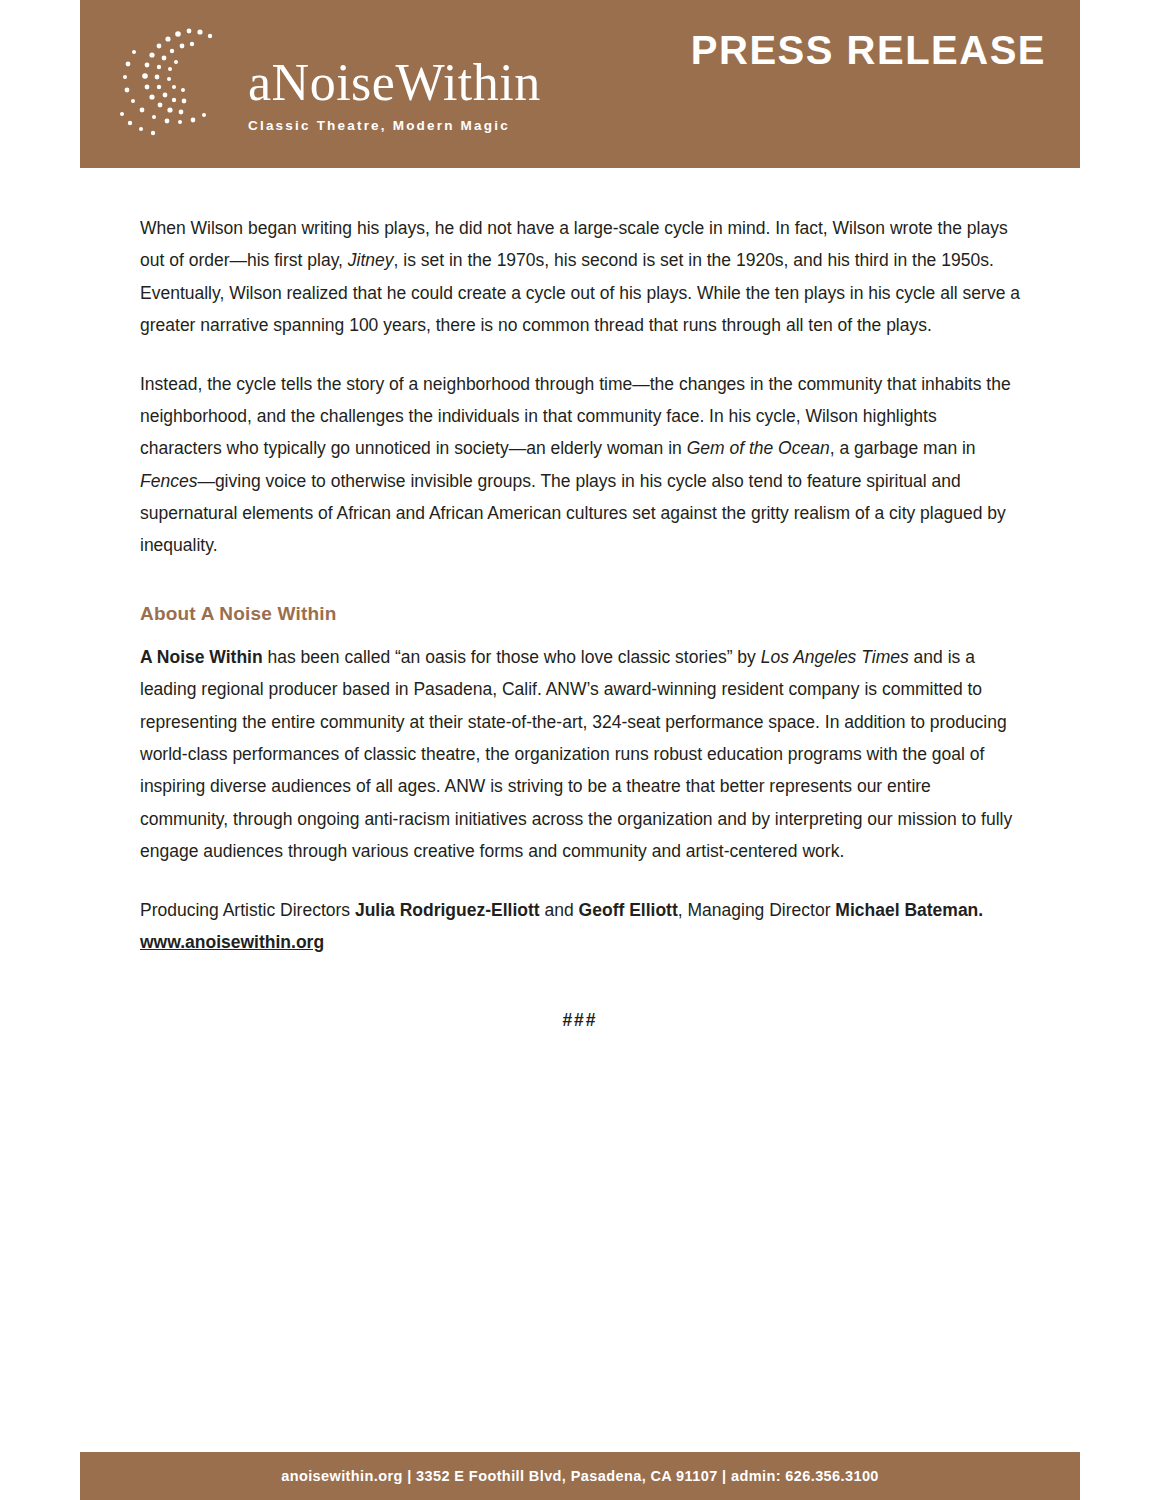aNoiseWithin
Classic Theatre, Modern Magic
Press Release
When Wilson began writing his plays, he did not have a large-scale cycle in mind. In fact, Wilson wrote the plays out of order—his first play, Jitney, is set in the 1970s, his second is set in the 1920s, and his third in the 1950s. Eventually, Wilson realized that he could create a cycle out of his plays. While the ten plays in his cycle all serve a greater narrative spanning 100 years, there is no common thread that runs through all ten of the plays.
Instead, the cycle tells the story of a neighborhood through time—the changes in the community that inhabits the neighborhood, and the challenges the individuals in that community face. In his cycle, Wilson highlights characters who typically go unnoticed in society—an elderly woman in Gem of the Ocean, a garbage man in Fences—giving voice to otherwise invisible groups. The plays in his cycle also tend to feature spiritual and supernatural elements of African and African American cultures set against the gritty realism of a city plagued by inequality.
About A Noise Within
A Noise Within has been called “an oasis for those who love classic stories” by Los Angeles Times and is a leading regional producer based in Pasadena, Calif. ANW’s award-winning resident company is committed to representing the entire community at their state-of-the-art, 324-seat performance space. In addition to producing world-class performances of classic theatre, the organization runs robust education programs with the goal of inspiring diverse audiences of all ages. ANW is striving to be a theatre that better represents our entire community, through ongoing anti-racism initiatives across the organization and by interpreting our mission to fully engage audiences through various creative forms and community and artist-centered work.
Producing Artistic Directors Julia Rodriguez-Elliott and Geoff Elliott, Managing Director Michael Bateman. www.anoisewithin.org
###
anoisewithin.org | 3352 E Foothill Blvd, Pasadena, CA 91107 | admin: 626.356.3100